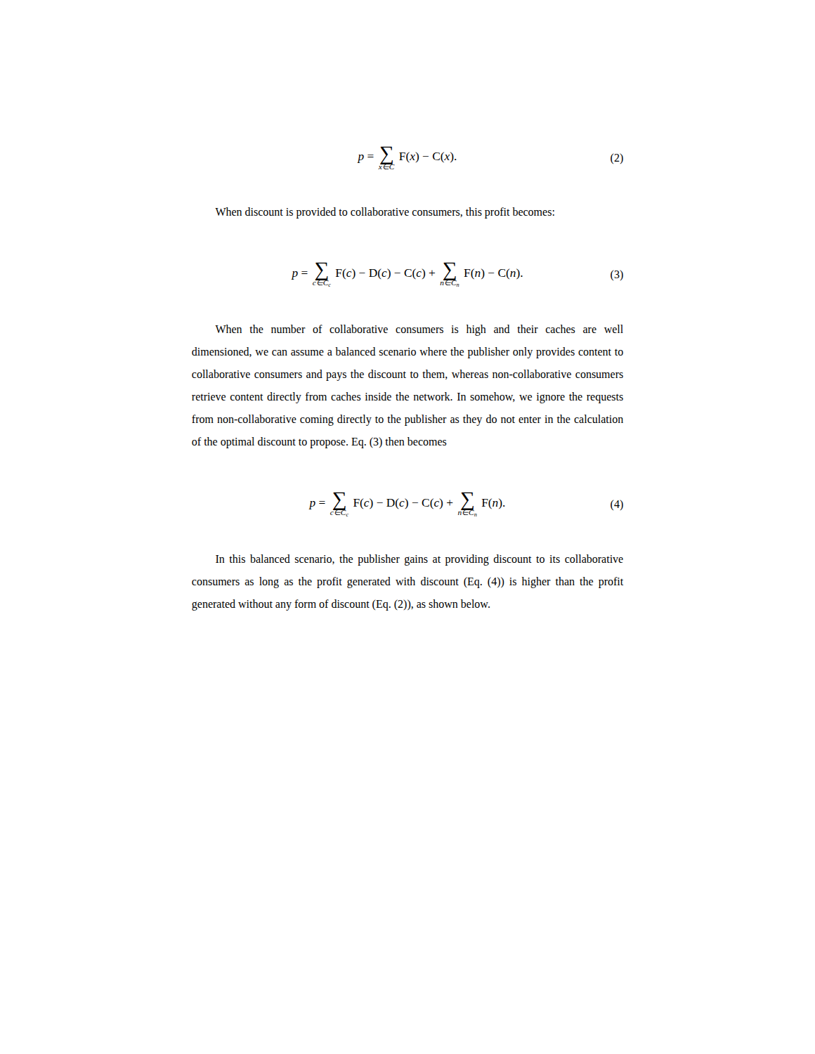p = ∑ x∈C F(x) − C(x). (2)
When discount is provided to collaborative consumers, this profit becomes:
p = ∑ c∈Cc F(c) − D(c) − C(c) + ∑ n∈Cn F(n) − C(n). (3)
When the number of collaborative consumers is high and their caches are well dimensioned, we can assume a balanced scenario where the publisher only provides content to collaborative consumers and pays the discount to them, whereas non-collaborative consumers retrieve content directly from caches inside the network. In somehow, we ignore the requests from non-collaborative coming directly to the publisher as they do not enter in the calculation of the optimal discount to propose. Eq. (3) then becomes
p = ∑ c∈Cc F(c) − D(c) − C(c) + ∑ n∈Cn F(n). (4)
In this balanced scenario, the publisher gains at providing discount to its collaborative consumers as long as the profit generated with discount (Eq. (4)) is higher than the profit generated without any form of discount (Eq. (2)), as shown below.